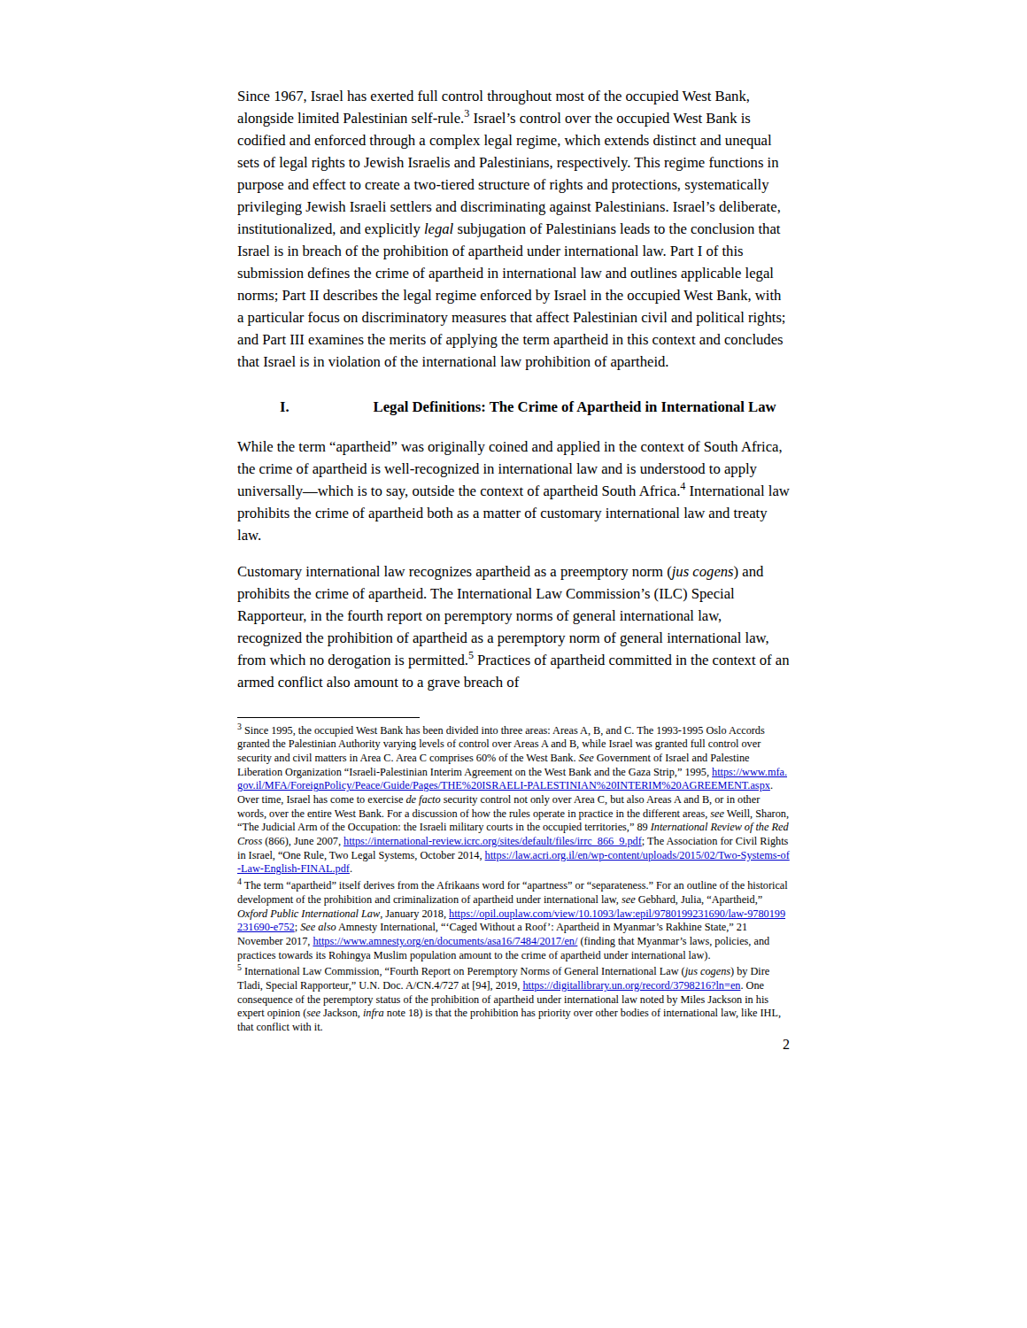Since 1967, Israel has exerted full control throughout most of the occupied West Bank, alongside limited Palestinian self-rule.3 Israel’s control over the occupied West Bank is codified and enforced through a complex legal regime, which extends distinct and unequal sets of legal rights to Jewish Israelis and Palestinians, respectively. This regime functions in purpose and effect to create a two-tiered structure of rights and protections, systematically privileging Jewish Israeli settlers and discriminating against Palestinians. Israel’s deliberate, institutionalized, and explicitly legal subjugation of Palestinians leads to the conclusion that Israel is in breach of the prohibition of apartheid under international law. Part I of this submission defines the crime of apartheid in international law and outlines applicable legal norms; Part II describes the legal regime enforced by Israel in the occupied West Bank, with a particular focus on discriminatory measures that affect Palestinian civil and political rights; and Part III examines the merits of applying the term apartheid in this context and concludes that Israel is in violation of the international law prohibition of apartheid.
I. Legal Definitions: The Crime of Apartheid in International Law
While the term “apartheid” was originally coined and applied in the context of South Africa, the crime of apartheid is well-recognized in international law and is understood to apply universally—which is to say, outside the context of apartheid South Africa.4 International law prohibits the crime of apartheid both as a matter of customary international law and treaty law.
Customary international law recognizes apartheid as a preemptory norm (jus cogens) and prohibits the crime of apartheid. The International Law Commission’s (ILC) Special Rapporteur, in the fourth report on peremptory norms of general international law, recognized the prohibition of apartheid as a peremptory norm of general international law, from which no derogation is permitted.5 Practices of apartheid committed in the context of an armed conflict also amount to a grave breach of
3 Since 1995, the occupied West Bank has been divided into three areas: Areas A, B, and C. The 1993-1995 Oslo Accords granted the Palestinian Authority varying levels of control over Areas A and B, while Israel was granted full control over security and civil matters in Area C. Area C comprises 60% of the West Bank. See Government of Israel and Palestine Liberation Organization “Israeli-Palestinian Interim Agreement on the West Bank and the Gaza Strip,” 1995, https://www.mfa.gov.il/MFA/ForeignPolicy/Peace/Guide/Pages/THE%20ISRAELI-PALESTINIAN%20INTERIM%20AGREEMENT.aspx. Over time, Israel has come to exercise de facto security control not only over Area C, but also Areas A and B, or in other words, over the entire West Bank. For a discussion of how the rules operate in practice in the different areas, see Weill, Sharon, “The Judicial Arm of the Occupation: the Israeli military courts in the occupied territories,” 89 International Review of the Red Cross (866), June 2007, https://international-review.icrc.org/sites/default/files/irrc_866_9.pdf; The Association for Civil Rights in Israel, “One Rule, Two Legal Systems, October 2014, https://law.acri.org.il/en/wp-content/uploads/2015/02/Two-Systems-of-Law-English-FINAL.pdf.
4 The term “apartheid” itself derives from the Afrikaans word for “apartness” or “separateness.” For an outline of the historical development of the prohibition and criminalization of apartheid under international law, see Gebhard, Julia, “Apartheid,” Oxford Public International Law, January 2018, https://opil.ouplaw.com/view/10.1093/law:epil/9780199231690/law-9780199231690-e752; See also Amnesty International, “‘Caged Without a Roof’: Apartheid in Myanmar’s Rakhine State,” 21 November 2017, https://www.amnesty.org/en/documents/asa16/7484/2017/en/ (finding that Myanmar’s laws, policies, and practices towards its Rohingya Muslim population amount to the crime of apartheid under international law).
5 International Law Commission, “Fourth Report on Peremptory Norms of General International Law (jus cogens) by Dire Tladi, Special Rapporteur,” U.N. Doc. A/CN.4/727 at [94], 2019, https://digitallibrary.un.org/record/3798216?ln=en. One consequence of the peremptory status of the prohibition of apartheid under international law noted by Miles Jackson in his expert opinion (see Jackson, infra note 18) is that the prohibition has priority over other bodies of international law, like IHL, that conflict with it.
2